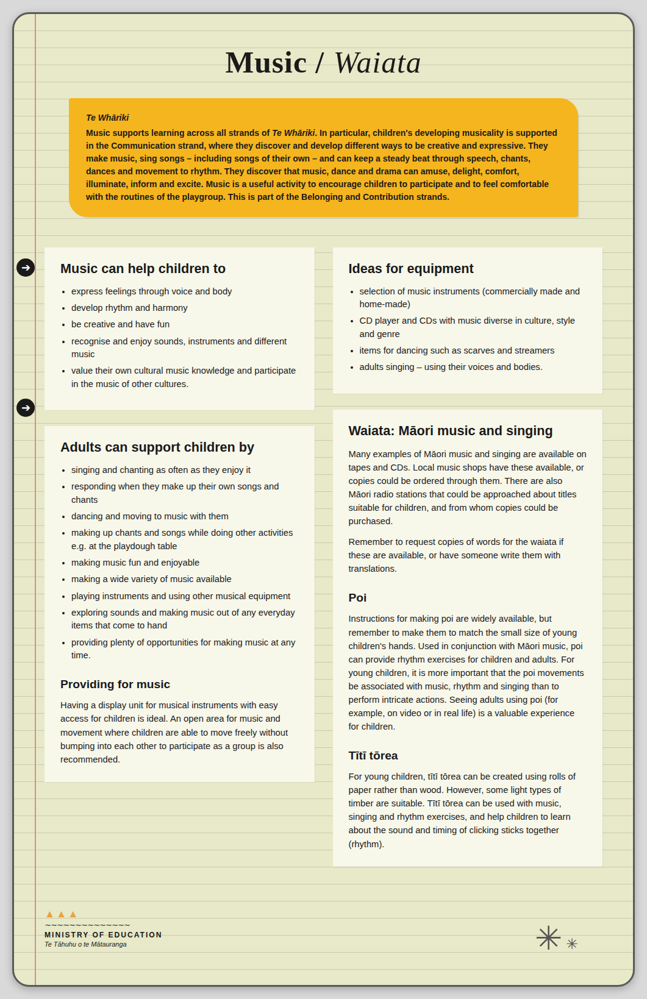Music / Waiata
Te Whāriki Music supports learning across all strands of Te Whāriki. In particular, children's developing musicality is supported in the Communication strand, where they discover and develop different ways to be creative and expressive. They make music, sing songs – including songs of their own – and can keep a steady beat through speech, chants, dances and movement to rhythm. They discover that music, dance and drama can amuse, delight, comfort, illuminate, inform and excite. Music is a useful activity to encourage children to participate and to feel comfortable with the routines of the playgroup. This is part of the Belonging and Contribution strands.
➔ ➔
Music can help children to
express feelings through voice and body
develop rhythm and harmony
be creative and have fun
recognise and enjoy sounds, instruments and different music
value their own cultural music knowledge and participate in the music of other cultures.
Adults can support children by
singing and chanting as often as they enjoy it
responding when they make up their own songs and chants
dancing and moving to music with them
making up chants and songs while doing other activities e.g. at the playdough table
making music fun and enjoyable
making a wide variety of music available
playing instruments and using other musical equipment
exploring sounds and making music out of any everyday items that come to hand
providing plenty of opportunities for making music at any time.
Providing for music
Having a display unit for musical instruments with easy access for children is ideal. An open area for music and movement where children are able to move freely without bumping into each other to participate as a group is also recommended.
Ideas for equipment
selection of music instruments (commercially made and home-made)
CD player and CDs with music diverse in culture, style and genre
items for dancing such as scarves and streamers
adults singing – using their voices and bodies.
Waiata: Māori music and singing
Many examples of Māori music and singing are available on tapes and CDs. Local music shops have these available, or copies could be ordered through them. There are also Māori radio stations that could be approached about titles suitable for children, and from whom copies could be purchased.
Remember to request copies of words for the waiata if these are available, or have someone write them with translations.
Poi
Instructions for making poi are widely available, but remember to make them to match the small size of young children's hands. Used in conjunction with Māori music, poi can provide rhythm exercises for children and adults. For young children, it is more important that the poi movements be associated with music, rhythm and singing than to perform intricate actions. Seeing adults using poi (for example, on video or in real life) is a valuable experience for children.
Tītī tōrea
For young children, tītī tōrea can be created using rolls of paper rather than wood. However, some light types of timber are suitable. Tītī tōrea can be used with music, singing and rhythm exercises, and help children to learn about the sound and timing of clicking sticks together (rhythm).
▲▲▲
∼∼∼∼∼∼∼∼∼∼∼∼∼∼
MINISTRY OF EDUCATION
Te Tāhuhu o te Mātauranga
✳✳